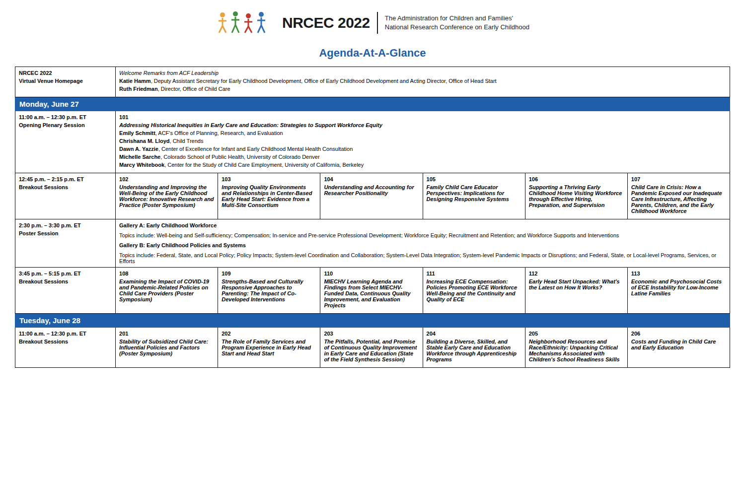NRCEC 2022 The Administration for Children and Families'
National Research Conference on Early Childhood
Agenda-At-A-Glance
| NRCEC 2022 Virtual Venue Homepage | Welcome Remarks from ACF Leadership Katie Hamm , Deputy Assistant Secretary for Early Childhood Development, Office of Early Childhood Development and Acting Director, Office of Head Start Ruth Friedman , Director, Office of Child Care |
| Monday, June 27 |
| 11:00 a.m. – 12:30 p.m. ET Opening Plenary Session | 101 Addressing Historical Inequities in Early Care and Education: Strategies to Support Workforce Equity Emily Schmitt , ACF's Office of Planning, Research, and Evaluation Chrishana M. Lloyd , Child Trends Dawn A. Yazzie , Center of Excellence for Infant and Early Childhood Mental Health Consultation Michelle Sarche , Colorado School of Public Health, University of Colorado Denver Marcy Whitebook , Center for the Study of Child Care Employment, University of California, Berkeley |
| 12:45 p.m. – 2:15 p.m. ET Breakout Sessions | 102 Understanding and Improving the Well-Being of the Early Childhood Workforce: Innovative Research and Practice (Poster Symposium) | 103 Improving Quality Environments and Relationships in Center-Based Early Head Start: Evidence from a Multi-Site Consortium | 104 Understanding and Accounting for Researcher Positionality | 105 Family Child Care Educator Perspectives: Implications for Designing Responsive Systems | 106 Supporting a Thriving Early Childhood Home Visiting Workforce through Effective Hiring, Preparation, and Supervision | 107 Child Care in Crisis: How a Pandemic Exposed our Inadequate Care Infrastructure, Affecting Parents, Children, and the Early Childhood Workforce |
| 2:30 p.m. – 3:30 p.m. ET Poster Session | Gallery A: Early Childhood Workforce Topics include: Well-being and Self-sufficiency; Compensation; In-service and Pre-service Professional Development; Workforce Equity; Recruitment and Retention; and Workforce Supports and Interventions Gallery B: Early Childhood Policies and Systems Topics include: Federal, State, and Local Policy; Policy Impacts; System-level Coordination and Collaboration; System-Level Data Integration; System-level Pandemic Impacts or Disruptions; and Federal, State, or Local-level Programs, Services, or Efforts |
| 3:45 p.m. – 5:15 p.m. ET Breakout Sessions | 108 Examining the Impact of COVID-19 and Pandemic-Related Policies on Child Care Providers (Poster Symposium) | 109 Strengths-Based and Culturally Responsive Approaches to Parenting: The Impact of Co-Developed Interventions | 110 MIECHV Learning Agenda and Findings from Select MIECHV-Funded Data, Continuous Quality Improvement, and Evaluation Projects | 111 Increasing ECE Compensation: Policies Promoting ECE Workforce Well-Being and the Continuity and Quality of ECE | 112 Early Head Start Unpacked: What's the Latest on How It Works? | 113 Economic and Psychosocial Costs of ECE Instability for Low-Income Latine Families |
| Tuesday, June 28 |
| 11:00 a.m. – 12:30 p.m. ET Breakout Sessions | 201 Stability of Subsidized Child Care: Influential Policies and Factors (Poster Symposium) | 202 The Role of Family Services and Program Experience in Early Head Start and Head Start | 203 The Pitfalls, Potential, and Promise of Continuous Quality Improvement in Early Care and Education (State of the Field Synthesis Session) | 204 Building a Diverse, Skilled, and Stable Early Care and Education Workforce through Apprenticeship Programs | 205 Neighborhood Resources and Race/Ethnicity: Unpacking Critical Mechanisms Associated with Children's School Readiness Skills | 206 Costs and Funding in Child Care and Early Education |